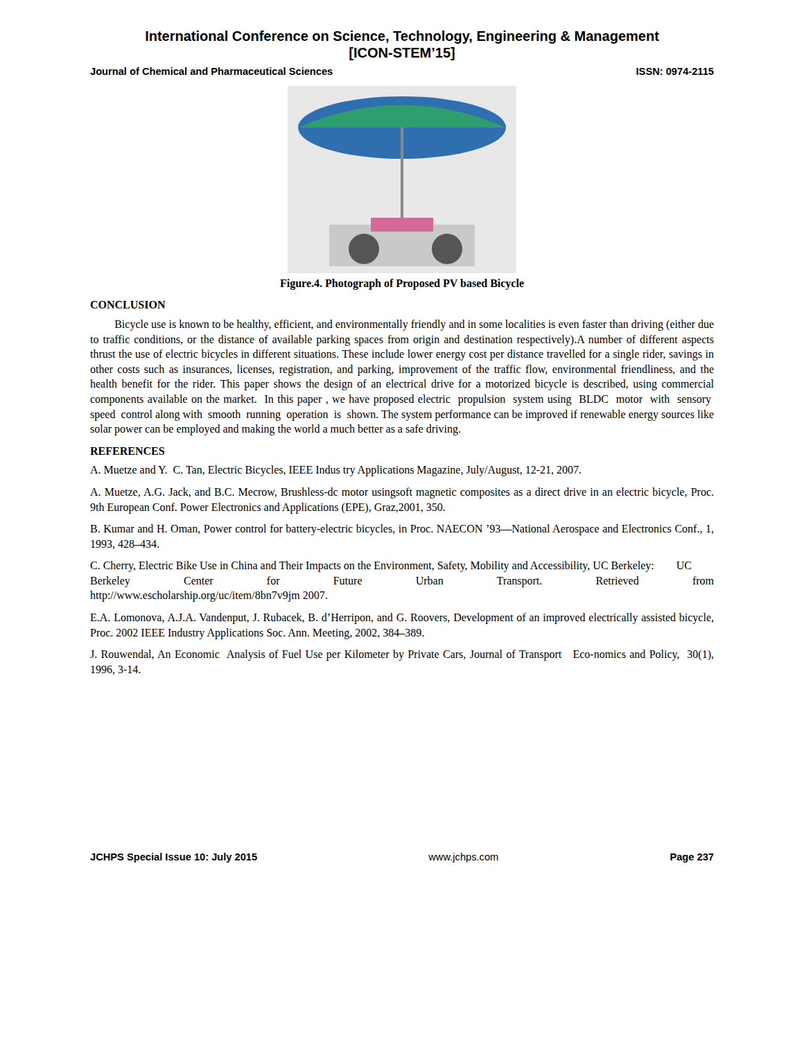International Conference on Science, Technology, Engineering & Management
[ICON-STEM’15]
Journal of Chemical and Pharmaceutical Sciences ISSN: 0974-2115
Figure.4. Photograph of Proposed PV based Bicycle
Conclusion
Bicycle use is known to be healthy, efficient, and environmentally friendly and in some localities is even faster than driving (either due to traffic conditions, or the distance of available parking spaces from origin and destination respectively).A number of different aspects thrust the use of electric bicycles in different situations. These include lower energy cost per distance travelled for a single rider, savings in other costs such as insurances, licenses, registration, and parking, improvement of the traffic flow, environmental friendliness, and the health benefit for the rider. This paper shows the design of an electrical drive for a motorized bicycle is described, using commercial components available on the market. In this paper , we have proposed electric propulsion system using BLDC motor with sensory speed control along with smooth running operation is shown. The system performance can be improved if renewable energy sources like solar power can be employed and making the world a much better as a safe driving.
References
A. Muetze and Y. C. Tan, Electric Bicycles, IEEE Indus try Applications Magazine, July/August, 12-21, 2007.
A. Muetze, A.G. Jack, and B.C. Mecrow, Brushless-dc motor usingsoft magnetic composites as a direct drive in an electric bicycle, Proc. 9th European Conf. Power Electronics and Applications (EPE), Graz,2001, 350.
B. Kumar and H. Oman, Power control for battery-electric bicycles, in Proc. NAECON ’93—National Aerospace and Electronics Conf., 1, 1993, 428–434.
C. Cherry, Electric Bike Use in China and Their Impacts on the Environment, Safety, Mobility and Accessibility, UC Berkeley: UC Berkeley Center for Future Urban Transport. Retrieved from http://www.escholarship.org/uc/item/8bn7v9jm 2007.
E.A. Lomonova, A.J.A. Vandenput, J. Rubacek, B. d’Herripon, and G. Roovers, Development of an improved electrically assisted bicycle, Proc. 2002 IEEE Industry Applications Soc. Ann. Meeting, 2002, 384–389.
J. Rouwendal, An Economic Analysis of Fuel Use per Kilometer by Private Cars, Journal of Transport Eco-nomics and Policy, 30(1), 1996, 3-14.
JCHPS Special Issue 10: July 2015 www.jchps.com Page 237